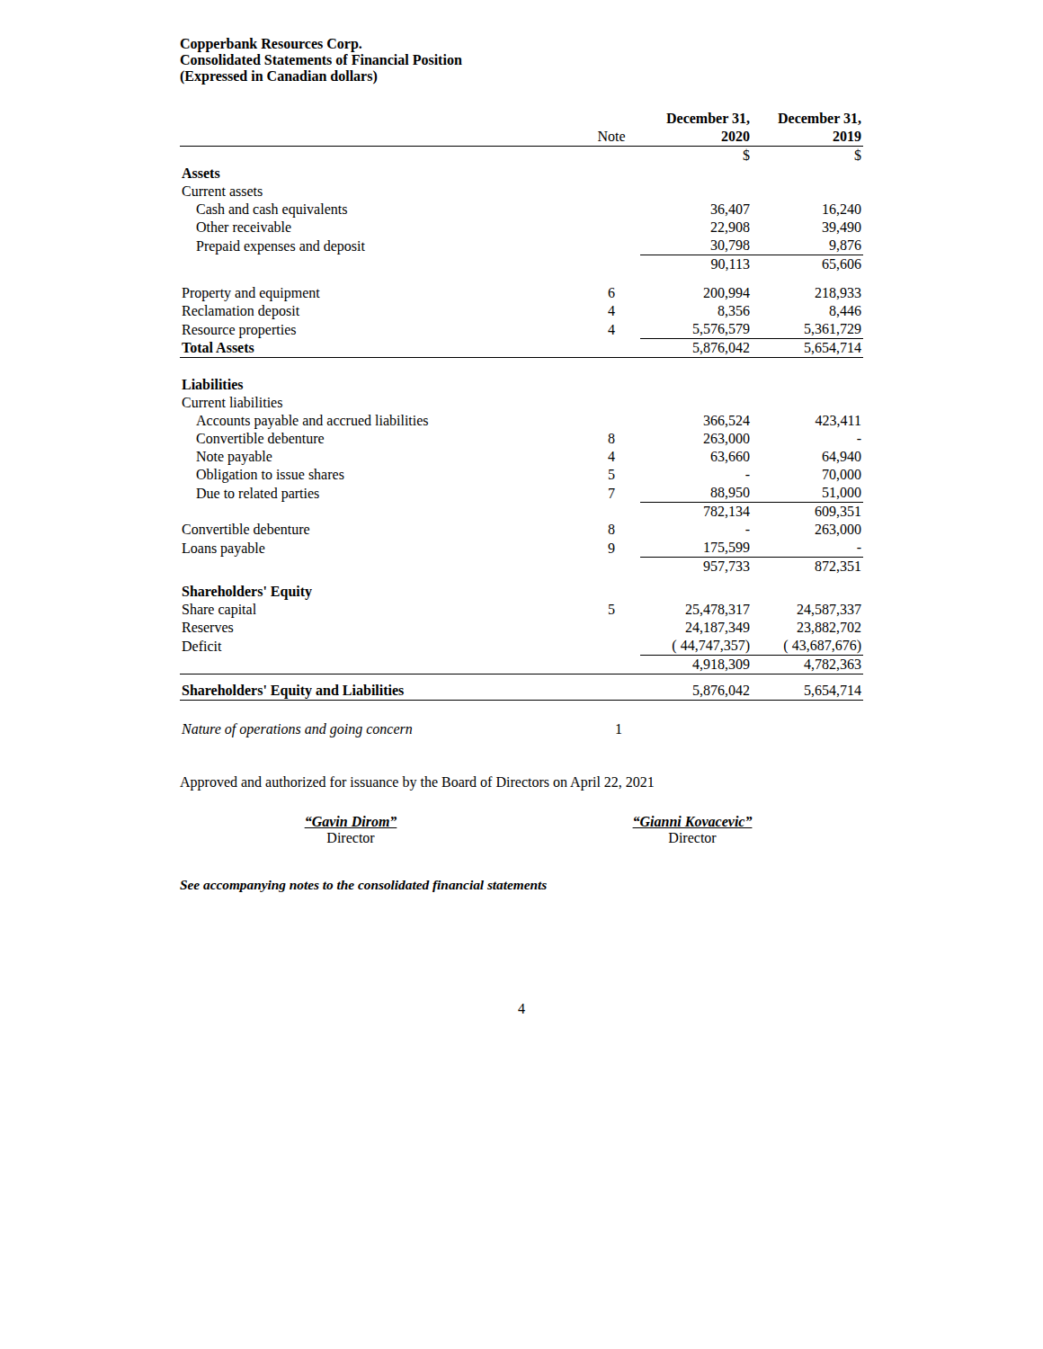Copperbank Resources Corp.
Consolidated Statements of Financial Position
(Expressed in Canadian dollars)
| | | December 31, | December 31, |
| | Note | 2020 | 2019 |
| | | $ | $ |
| Assets | | | |
| Current assets | | | |
| Cash and cash equivalents | | 36,407 | 16,240 |
| Other receivable | | 22,908 | 39,490 |
| Prepaid expenses and deposit | | 30,798 | 9,876 |
| | | 90,113 | 65,606 |
| Property and equipment | 6 | 200,994 | 218,933 |
| Reclamation deposit | 4 | 8,356 | 8,446 |
| Resource properties | 4 | 5,576,579 | 5,361,729 |
| Total Assets | | 5,876,042 | 5,654,714 |
| Liabilities | | | |
| Current liabilities | | | |
| Accounts payable and accrued liabilities | | 366,524 | 423,411 |
| Convertible debenture | 8 | 263,000 | - |
| Note payable | 4 | 63,660 | 64,940 |
| Obligation to issue shares | 5 | - | 70,000 |
| Due to related parties | 7 | 88,950 | 51,000 |
| | | 782,134 | 609,351 |
| Convertible debenture | 8 | - | 263,000 |
| Loans payable | 9 | 175,599 | - |
| | | 957,733 | 872,351 |
| Shareholders' Equity | | | |
| Share capital | 5 | 25,478,317 | 24,587,337 |
| Reserves | | 24,187,349 | 23,882,702 |
| Deficit | | ( 44,747,357) | ( 43,687,676) |
| | | 4,918,309 | 4,782,363 |
| Shareholders' Equity and Liabilities | | 5,876,042 | 5,654,714 |
| Nature of operations and going concern | 1 | | |
Approved and authorized for issuance by the Board of Directors on April 22, 2021
| “Gavin Dirom” | “Gianni Kovacevic” |
| Director | Director |
See accompanying notes to the consolidated financial statements
4